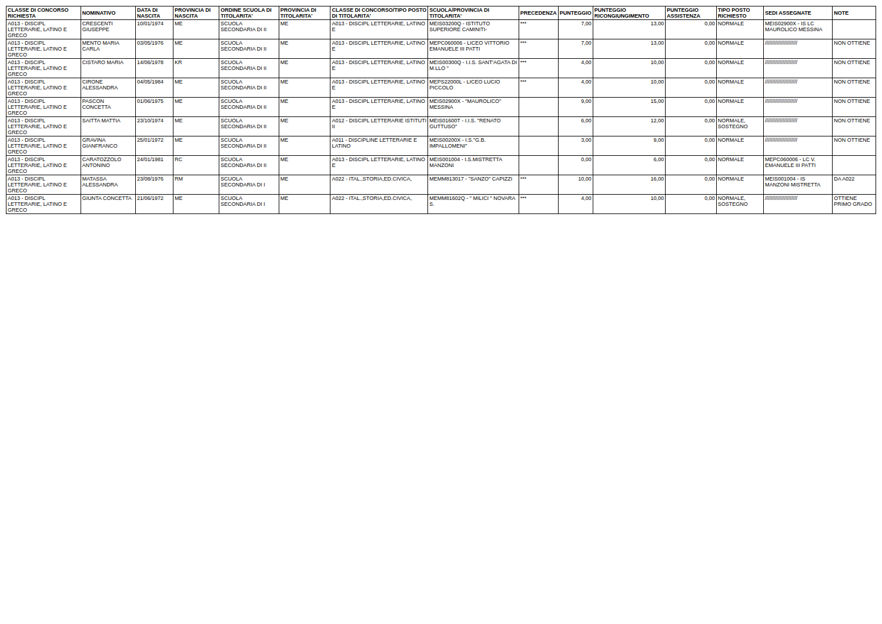| CLASSE DI CONCORSO RICHIESTA | NOMINATIVO | DATA DI NASCITA | PROVINCIA DI NASCITA | ORDINE SCUOLA DI TITOLARITA' | PROVINCIA DI TITOLARITA' | CLASSE DI CONCORSO/TIPO POSTO DI TITOLARITA' | SCUOLA/PROVINCIA DI TITOLARITA' | PRECEDENZA | PUNTEGGIO | PUNTEGGIO RICONGIUNGIMENTO | PUNTEGGIO ASSISTENZA | TIPO POSTO RICHIESTO | SEDI ASSEGNATE | NOTE |
| --- | --- | --- | --- | --- | --- | --- | --- | --- | --- | --- | --- | --- | --- | --- |
| A013 - DISCIPL LETTERARIE, LATINO E GRECO | CRESCENTI GIUSEPPE | 10/01/1974 | ME | SCUOLA SECONDARIA DI II | ME | A013 - DISCIPL LETTERARIE, LATINO E | MEIS03200Q - ISTITUTO SUPERIORE CAMINITI- | *** | 7,00 | 13,00 | 0,00 | NORMALE | MEIS02900X - IS LC MAUROLICO MESSINA | |
| A013 - DISCIPL LETTERARIE, LATINO E GRECO | MENTO MARIA CARLA | 03/05/1976 | ME | SCUOLA SECONDARIA DI II | ME | A013 - DISCIPL LETTERARIE, LATINO E | MEPC060006 - LICEO VITTORIO EMANUELE III PATTI | *** | 7,00 | 13,00 | 0,00 | NORMALE | ////////////////////// | NON OTTIENE |
| A013 - DISCIPL LETTERARIE, LATINO E GRECO | CISTARO MARIA | 14/06/1978 | KR | SCUOLA SECONDARIA DI II | ME | A013 - DISCIPL LETTERARIE, LATINO E | MEIS00300Q - I.I.S. SANT'AGATA DI M.LLO " | *** | 4,00 | 10,00 | 0,00 | NORMALE | ////////////////////// | NON OTTIENE |
| A013 - DISCIPL LETTERARIE, LATINO E GRECO | CIRONE ALESSANDRA | 04/05/1984 | ME | SCUOLA SECONDARIA DI II | ME | A013 - DISCIPL LETTERARIE, LATINO E | MEPS22000L - LICEO LUCIO PICCOLO | *** | 4,00 | 10,00 | 0,00 | NORMALE | ////////////////////// | NON OTTIENE |
| A013 - DISCIPL LETTERARIE, LATINO E GRECO | PASCON CONCETTA | 01/06/1975 | ME | SCUOLA SECONDARIA DI II | ME | A013 - DISCIPL LETTERARIE, LATINO E | MEIS02900X - "MAUROLICO" MESSINA | | 9,00 | 15,00 | 0,00 | NORMALE | ////////////////////// | NON OTTIENE |
| A013 - DISCIPL LETTERARIE, LATINO E GRECO | SAITTA MATTIA | 23/10/1974 | ME | SCUOLA SECONDARIA DI II | ME | A012 - DISCIPL LETTERARIE ISTITUTI II | MEIS01600T - I.I.S. "RENATO GUTTUSO" | | 6,00 | 12,00 | 0,00 | NORMALE, SOSTEGNO | ////////////////////// | NON OTTIENE |
| A013 - DISCIPL LETTERARIE, LATINO E GRECO | GRAVINA GIANFRANCO | 25/01/1972 | ME | SCUOLA SECONDARIA DI II | ME | A011 - DISCIPLINE LETTERARIE E LATINO | MEIS00200X - I.S."G.B. IMPALLOMENI" | | 3,00 | 9,00 | 0,00 | NORMALE | ////////////////////// | NON OTTIENE |
| A013 - DISCIPL LETTERARIE, LATINO E GRECO | CARATOZZOLO ANTONINO | 24/01/1981 | RC | SCUOLA SECONDARIA DI II | ME | A013 - DISCIPL LETTERARIE, LATINO E | MEIS001004 - I.S.MISTRETTA MANZONI | | 0,00 | 6,00 | 0,00 | NORMALE | MEPC060006 - LC V. EMANUELE III PATTI | |
| A013 - DISCIPL LETTERARIE, LATINO E GRECO | MATASSA ALESSANDRA | 23/08/1976 | RM | SCUOLA SECONDARIA DI I | ME | A022 - ITAL.,STORIA,ED.CIVICA, | MEMM813017 - "SANZO" CAPIZZI | *** | 10,00 | 16,00 | 0,00 | NORMALE | MEIS001004 - IS MANZONI MISTRETTA | DA A022 |
| A013 - DISCIPL LETTERARIE, LATINO E GRECO | GIUNTA CONCETTA | 21/06/1972 | ME | SCUOLA SECONDARIA DI I | ME | A022 - ITAL.,STORIA,ED.CIVICA, | MEMM81602Q - " MILICI " NOVARA S. | *** | 4,00 | 10,00 | 0,00 | NORMALE, SOSTEGNO | ////////////////////// | OTTIENE PRIMO GRADO |